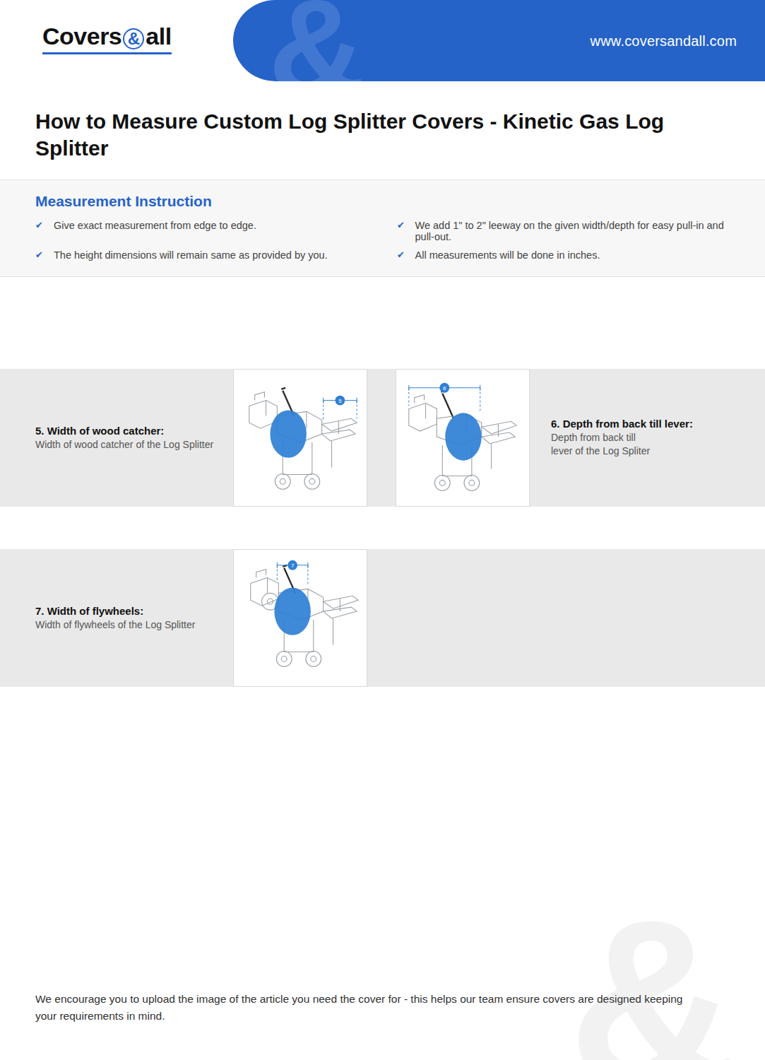&
Covers&all
www.coversandall.com
How to Measure Custom Log Splitter Covers - Kinetic Gas Log Splitter
Measurement Instruction
Give exact measurement from edge to edge.
We add 1" to 2" leeway on the given width/depth for easy pull-in and pull-out.
The height dimensions will remain same as provided by you.
All measurements will be done in inches.
5. Width of wood catcher: Width of wood catcher of the Log Splitter
5
6
6. Depth from back till lever: Depth from back till
lever of the Log Spliter
7. Width of flywheels: Width of flywheels of the Log Splitter
7
&
We encourage you to upload the image of the article you need the cover for - this helps our team ensure covers are designed keeping your requirements in mind.